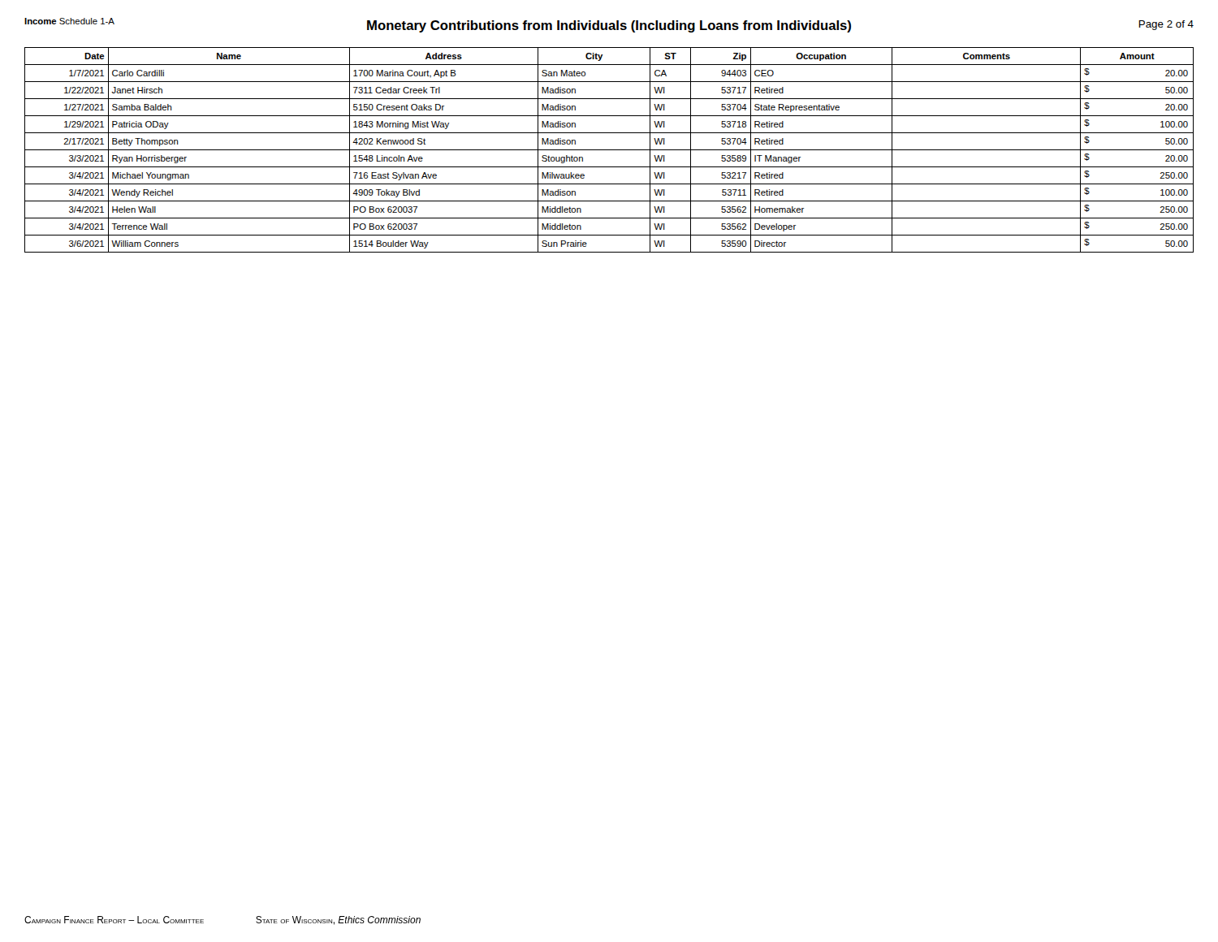Income Schedule 1-A
Monetary Contributions from Individuals (Including Loans from Individuals)
Page 2 of 4
| Date | Name | Address | City | ST | Zip | Occupation | Comments | Amount |
| --- | --- | --- | --- | --- | --- | --- | --- | --- |
| 1/7/2021 | Carlo Cardilli | 1700 Marina Court, Apt B | San Mateo | CA | 94403 | CEO | | $ 20.00 |
| 1/22/2021 | Janet Hirsch | 7311 Cedar Creek Trl | Madison | WI | 53717 | Retired | | $ 50.00 |
| 1/27/2021 | Samba Baldeh | 5150 Cresent Oaks Dr | Madison | WI | 53704 | State Representative | | $ 20.00 |
| 1/29/2021 | Patricia ODay | 1843 Morning Mist Way | Madison | WI | 53718 | Retired | | $ 100.00 |
| 2/17/2021 | Betty Thompson | 4202 Kenwood St | Madison | WI | 53704 | Retired | | $ 50.00 |
| 3/3/2021 | Ryan Horrisberger | 1548 Lincoln Ave | Stoughton | WI | 53589 | IT Manager | | $ 20.00 |
| 3/4/2021 | Michael Youngman | 716 East Sylvan Ave | Milwaukee | WI | 53217 | Retired | | $ 250.00 |
| 3/4/2021 | Wendy Reichel | 4909 Tokay Blvd | Madison | WI | 53711 | Retired | | $ 100.00 |
| 3/4/2021 | Helen Wall | PO Box 620037 | Middleton | WI | 53562 | Homemaker | | $ 250.00 |
| 3/4/2021 | Terrence Wall | PO Box 620037 | Middleton | WI | 53562 | Developer | | $ 250.00 |
| 3/6/2021 | William Conners | 1514 Boulder Way | Sun Prairie | WI | 53590 | Director | | $ 50.00 |
Campaign Finance Report – Local Committee State of Wisconsin, Ethics Commission